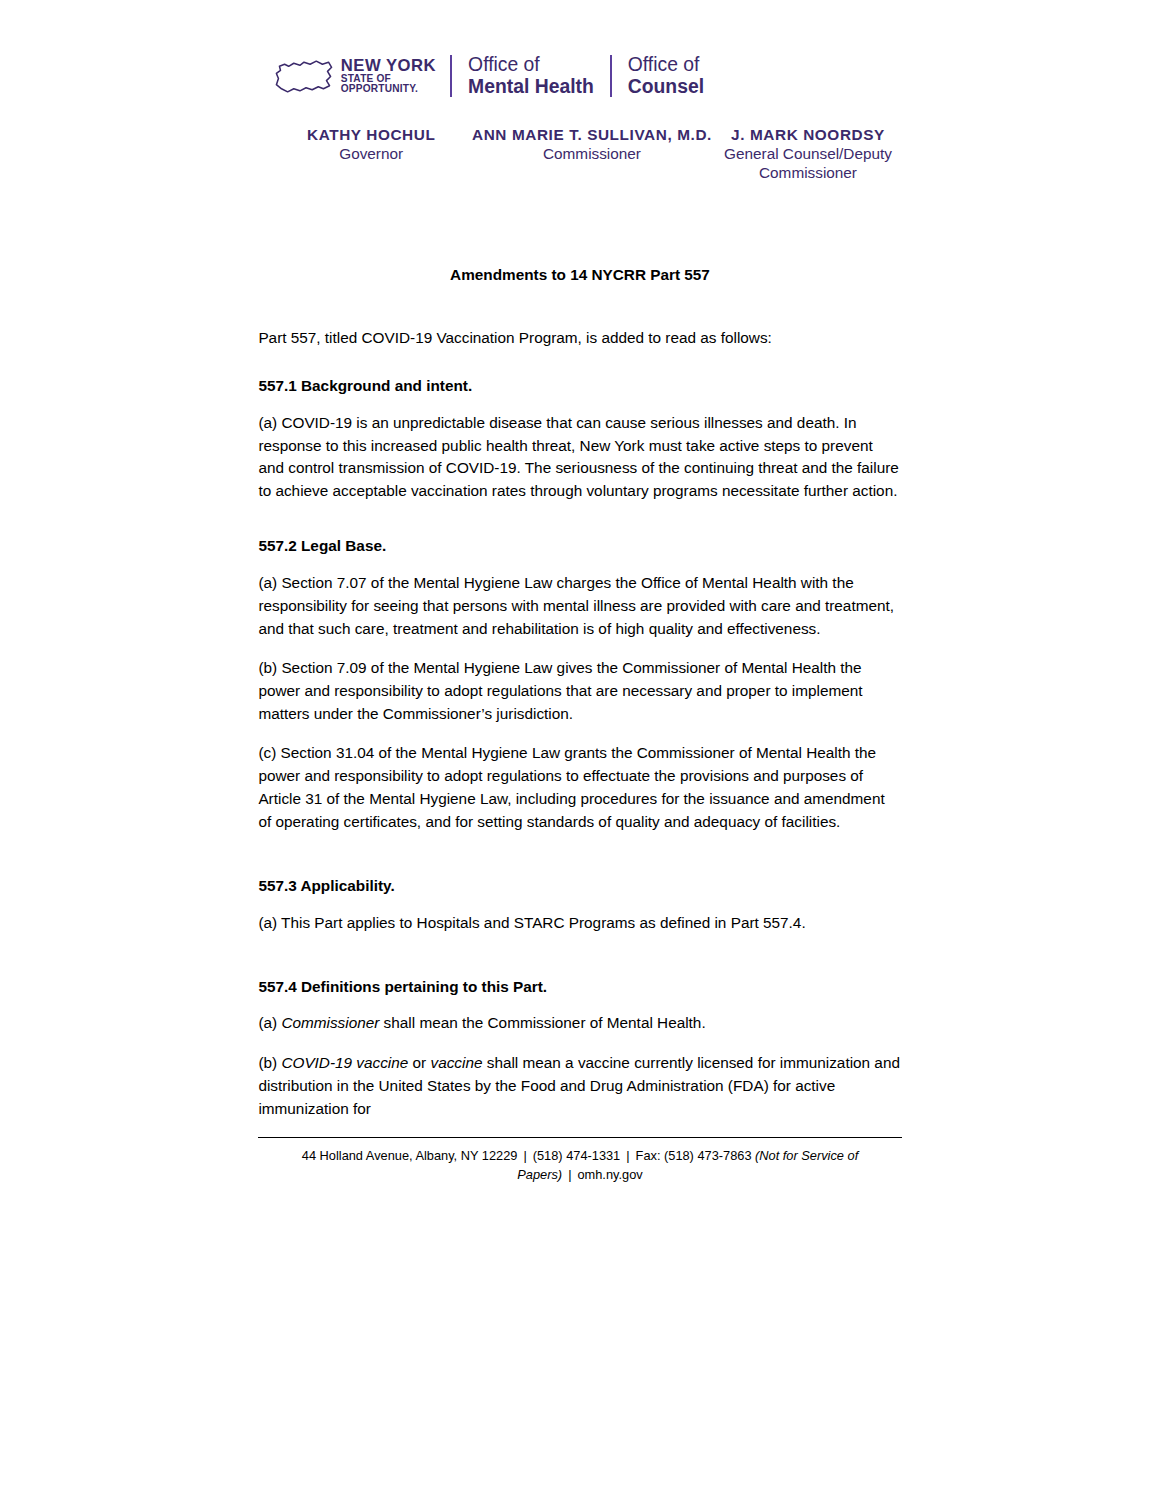NEW YORK
STATE OF
OPPORTUNITY.
Office of
Mental Health
Office of
Counsel
Kathy Hochul
Governor
Ann Marie T. Sullivan, M.D.
Commissioner
J. Mark Noordsy
General Counsel/Deputy Commissioner
Amendments to 14 NYCRR Part 557
Part 557, titled COVID-19 Vaccination Program, is added to read as follows:
557.1 Background and intent.
(a) COVID-19 is an unpredictable disease that can cause serious illnesses and death. In response to this increased public health threat, New York must take active steps to prevent and control transmission of COVID-19. The seriousness of the continuing threat and the failure to achieve acceptable vaccination rates through voluntary programs necessitate further action.
557.2 Legal Base.
(a) Section 7.07 of the Mental Hygiene Law charges the Office of Mental Health with the responsibility for seeing that persons with mental illness are provided with care and treatment, and that such care, treatment and rehabilitation is of high quality and effectiveness.
(b) Section 7.09 of the Mental Hygiene Law gives the Commissioner of Mental Health the power and responsibility to adopt regulations that are necessary and proper to implement matters under the Commissioner’s jurisdiction.
(c) Section 31.04 of the Mental Hygiene Law grants the Commissioner of Mental Health the power and responsibility to adopt regulations to effectuate the provisions and purposes of Article 31 of the Mental Hygiene Law, including procedures for the issuance and amendment of operating certificates, and for setting standards of quality and adequacy of facilities.
557.3 Applicability.
(a) This Part applies to Hospitals and STARC Programs as defined in Part 557.4.
557.4 Definitions pertaining to this Part.
(a) Commissioner shall mean the Commissioner of Mental Health.
(b) COVID-19 vaccine or vaccine shall mean a vaccine currently licensed for immunization and distribution in the United States by the Food and Drug Administration (FDA) for active immunization for
44 Holland Avenue, Albany, NY 12229|(518) 474-1331|Fax: (518) 473-7863 (Not for Service of Papers)|omh.ny.gov